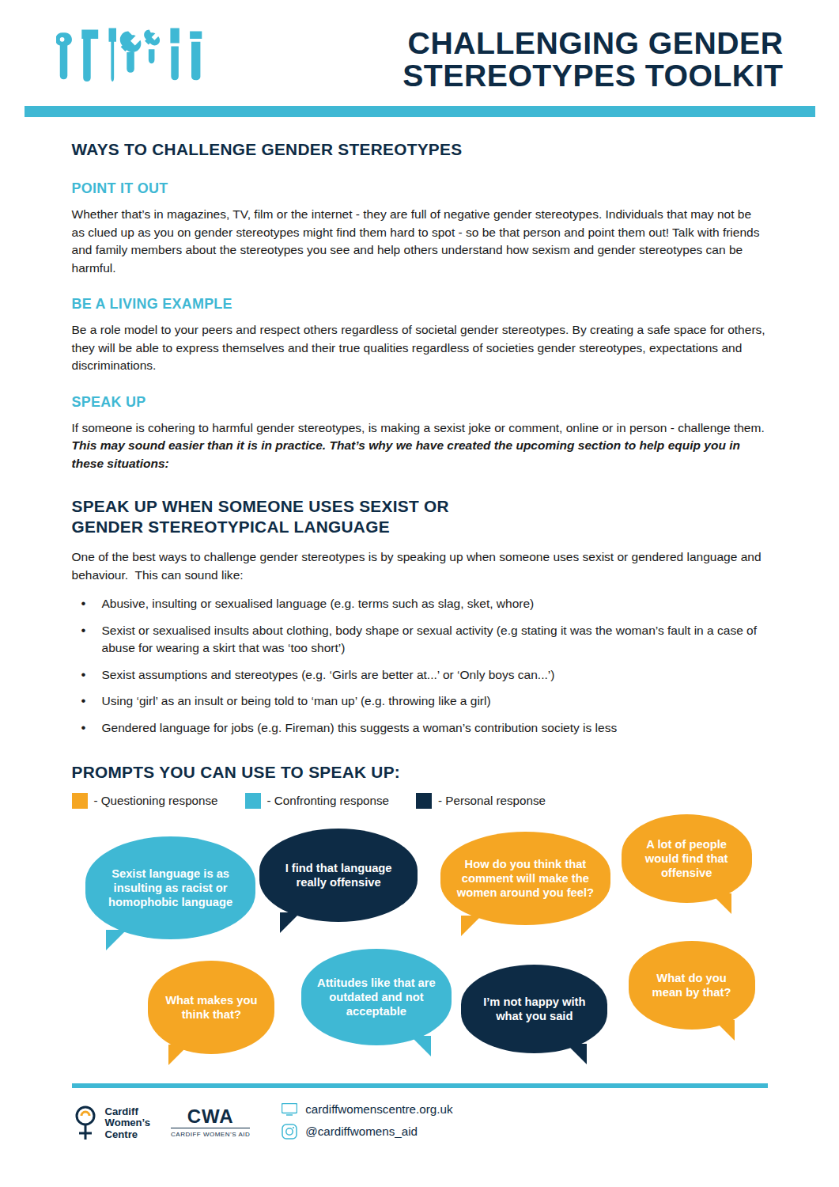Challenging Gender
Stereotypes Toolkit
Ways to challenge gender stereotypes
Point it out
Whether that’s in magazines, TV, film or the internet - they are full of negative gender stereotypes. Individuals that may not be as clued up as you on gender stereotypes might find them hard to spot - so be that person and point them out! Talk with friends and family members about the stereotypes you see and help others understand how sexism and gender stereotypes can be harmful.
Be a living example
Be a role model to your peers and respect others regardless of societal gender stereotypes. By creating a safe space for others, they will be able to express themselves and their true qualities regardless of societies gender stereotypes, expectations and discriminations.
Speak up
If someone is cohering to harmful gender stereotypes, is making a sexist joke or comment, online or in person - challenge them. This may sound easier than it is in practice. That’s why we have created the upcoming section to help equip you in these situations:
Speak up when someone uses sexist or
gender stereotypical language
One of the best ways to challenge gender stereotypes is by speaking up when someone uses sexist or gendered language and behaviour. This can sound like:
Abusive, insulting or sexualised language (e.g. terms such as slag, sket, whore)
Sexist or sexualised insults about clothing, body shape or sexual activity (e.g stating it was the woman’s fault in a case of abuse for wearing a skirt that was ‘too short’)
Sexist assumptions and stereotypes (e.g. ‘Girls are better at...’ or ‘Only boys can...’)
Using ‘girl’ as an insult or being told to ‘man up’ (e.g. throwing like a girl)
Gendered language for jobs (e.g. Fireman) this suggests a woman’s contribution society is less
Prompts you can use to speak up:
- Questioning response
- Confronting response
- Personal response
Sexist language is as insulting as racist or homophobic language
I find that language really offensive
How do you think that comment will make the women around you feel?
A lot of people would find that offensive
What makes you think that?
Attitudes like that are outdated and not acceptable
I’m not happy with what you said
What do you mean by that?
Cardiff
Women’s
Centre
CWA
CARDIFF WOMEN’S AID
cardiffwomenscentre.org.uk
@cardiffwomens_aid